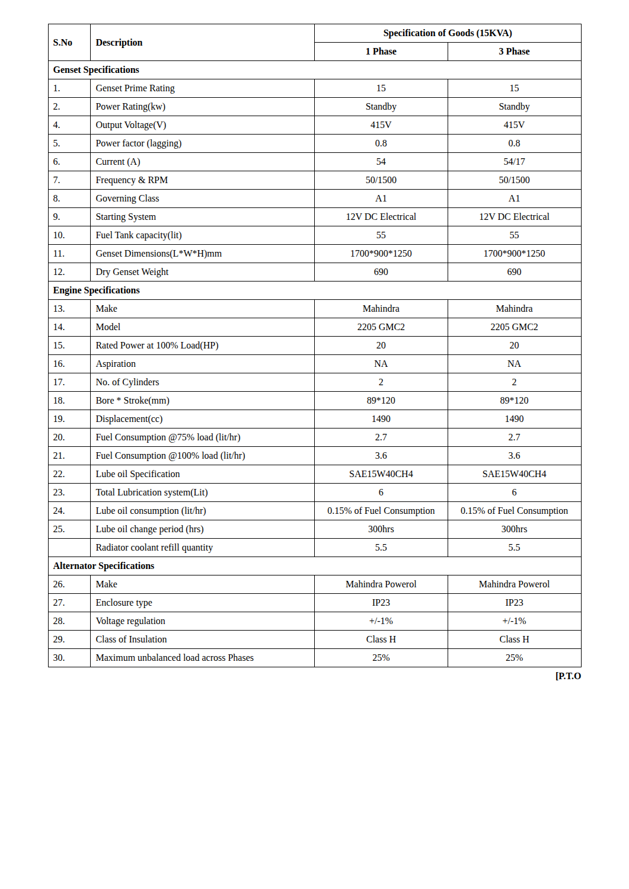| S.No | Description | Specification of Goods (15KVA) |
| --- | --- | --- |
| 1 Phase | 3 Phase |
| Genset Specifications |
| 1. | Genset Prime Rating | 15 | 15 |
| 2. | Power Rating(kw) | Standby | Standby |
| 4. | Output Voltage(V) | 415V | 415V |
| 5. | Power factor (lagging) | 0.8 | 0.8 |
| 6. | Current (A) | 54 | 54/17 |
| 7. | Frequency & RPM | 50/1500 | 50/1500 |
| 8. | Governing Class | A1 | A1 |
| 9. | Starting System | 12V DC Electrical | 12V DC Electrical |
| 10. | Fuel Tank capacity(lit) | 55 | 55 |
| 11. | Genset Dimensions(L*W*H)mm | 1700*900*1250 | 1700*900*1250 |
| 12. | Dry Genset Weight | 690 | 690 |
| Engine Specifications |
| 13. | Make | Mahindra | Mahindra |
| 14. | Model | 2205 GMC2 | 2205 GMC2 |
| 15. | Rated Power at 100% Load(HP) | 20 | 20 |
| 16. | Aspiration | NA | NA |
| 17. | No. of Cylinders | 2 | 2 |
| 18. | Bore * Stroke(mm) | 89*120 | 89*120 |
| 19. | Displacement(cc) | 1490 | 1490 |
| 20. | Fuel Consumption @75% load (lit/hr) | 2.7 | 2.7 |
| 21. | Fuel Consumption @100% load (lit/hr) | 3.6 | 3.6 |
| 22. | Lube oil Specification | SAE15W40CH4 | SAE15W40CH4 |
| 23. | Total Lubrication system(Lit) | 6 | 6 |
| 24. | Lube oil consumption (lit/hr) | 0.15% of Fuel Consumption | 0.15% of Fuel Consumption |
| 25. | Lube oil change period (hrs) | 300hrs | 300hrs |
| | Radiator coolant refill quantity | 5.5 | 5.5 |
| Alternator Specifications |
| 26. | Make | Mahindra Powerol | Mahindra Powerol |
| 27. | Enclosure type | IP23 | IP23 |
| 28. | Voltage regulation | +/-1% | +/-1% |
| 29. | Class of Insulation | Class H | Class H |
| 30. | Maximum unbalanced load across Phases | 25% | 25% |
[P.T.O